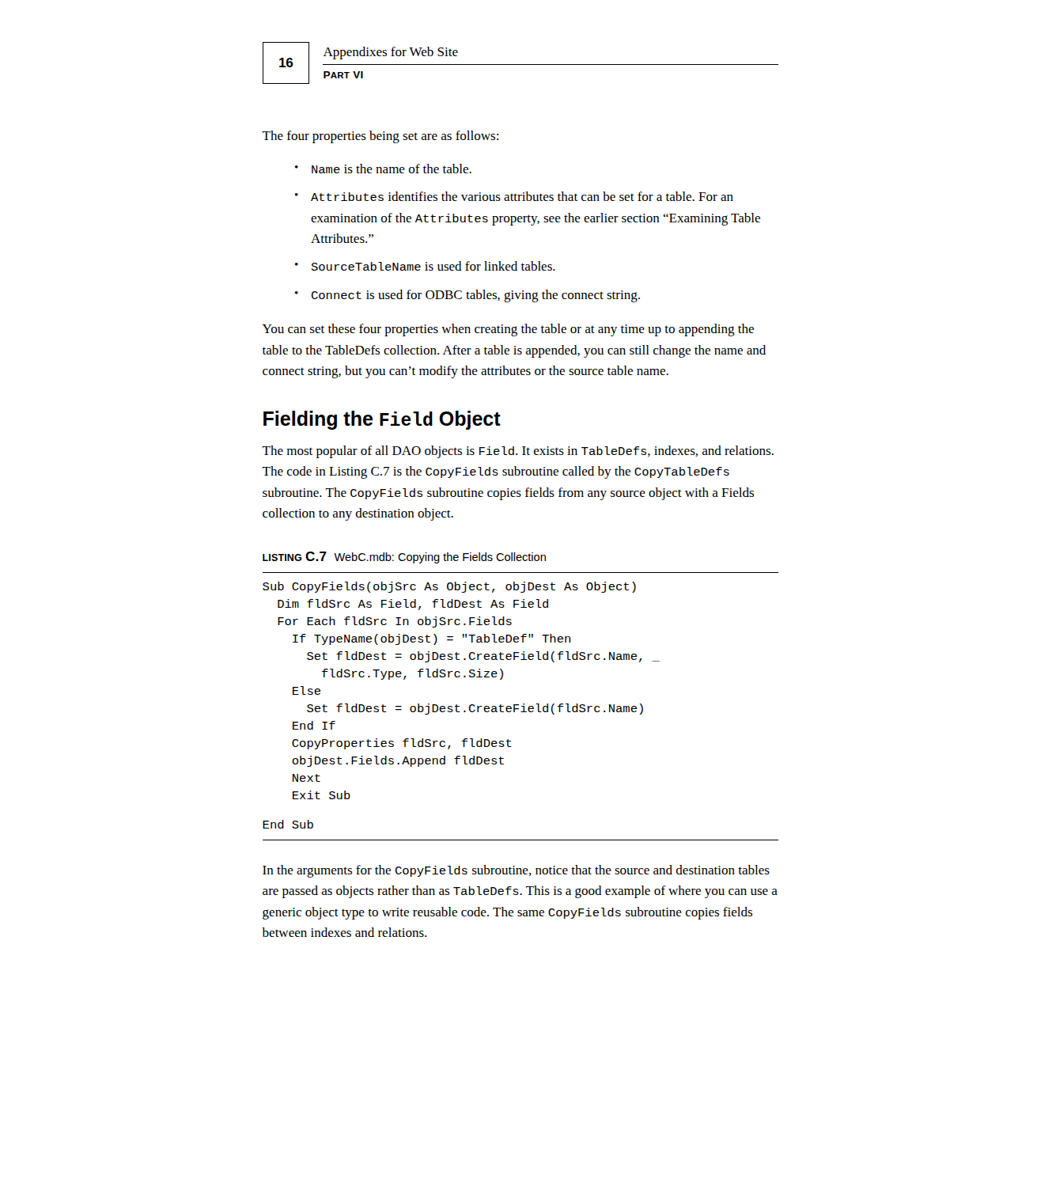16
Appendixes for Web Site
PART VI
The four properties being set are as follows:
Name is the name of the table.
Attributes identifies the various attributes that can be set for a table. For an examination of the Attributes property, see the earlier section “Examining Table Attributes.”
SourceTableName is used for linked tables.
Connect is used for ODBC tables, giving the connect string.
You can set these four properties when creating the table or at any time up to appending the table to the TableDefs collection. After a table is appended, you can still change the name and connect string, but you can’t modify the attributes or the source table name.
Fielding the Field Object
The most popular of all DAO objects is Field. It exists in TableDefs, indexes, and relations. The code in Listing C.7 is the CopyFields subroutine called by the CopyTableDefs subroutine. The CopyFields subroutine copies fields from any source object with a Fields collection to any destination object.
LISTING C.7 WebC.mdb: Copying the Fields Collection
Sub CopyFields(objSrc As Object, objDest As Object)
  Dim fldSrc As Field, fldDest As Field
  For Each fldSrc In objSrc.Fields
    If TypeName(objDest) = "TableDef" Then
      Set fldDest = objDest.CreateField(fldSrc.Name, _
        fldSrc.Type, fldSrc.Size)
    Else
      Set fldDest = objDest.CreateField(fldSrc.Name)
    End If
    CopyProperties fldSrc, fldDest
    objDest.Fields.Append fldDest
    Next
    Exit Sub
 End Sub
In the arguments for the CopyFields subroutine, notice that the source and destination tables are passed as objects rather than as TableDefs. This is a good example of where you can use a generic object type to write reusable code. The same CopyFields subroutine copies fields between indexes and relations.